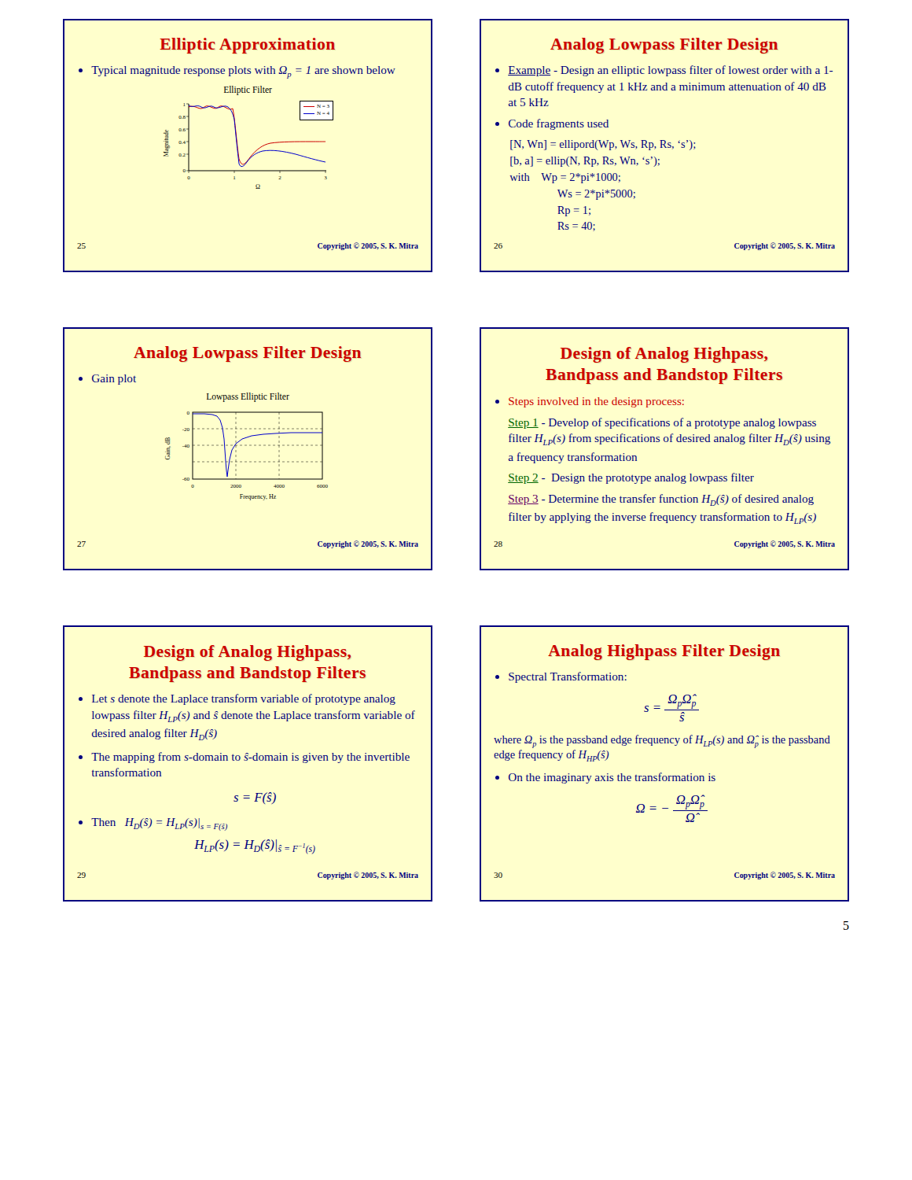Elliptic Approximation
Typical magnitude response plots with Ωp = 1 are shown below
Elliptic Filter
1 0.8 0.6 0.4 0.2 0 0 1 2 3 Magnitude Ω
N = 3
N = 4
25 Copyright © 2005, S. K. Mitra
Analog Lowpass Filter Design
Example - Design an elliptic lowpass filter of lowest order with a 1-dB cutoff frequency at 1 kHz and a minimum attenuation of 40 dB at 5 kHz
Code fragments used
[N, Wn] = ellipord(Wp, Ws, Rp, Rs, ‘s’);
[b, a] = ellip(N, Rp, Rs, Wn, ‘s’);
with Wp = 2*pi*1000;
Ws = 2*pi*5000;
Rp = 1;
Rs = 40;
26 Copyright © 2005, S. K. Mitra
Analog Lowpass Filter Design
Gain plot
Lowpass Elliptic Filter
0 -20 -40 -60 0 2000 4000 6000 Gain, dB Frequency, Hz
27 Copyright © 2005, S. K. Mitra
Design of Analog Highpass,
Bandpass and Bandstop Filters
Steps involved in the design process:
Step 1 - Develop of specifications of a prototype analog lowpass filter HLP(s) from specifications of desired analog filter HD(ŝ) using a frequency transformation
Step 2 - Design the prototype analog lowpass filter
Step 3 - Determine the transfer function HD(ŝ) of desired analog filter by applying the inverse frequency transformation to HLP(s)
28 Copyright © 2005, S. K. Mitra
Design of Analog Highpass,
Bandpass and Bandstop Filters
Let s denote the Laplace transform variable of prototype analog lowpass filter HLP(s) and ŝ denote the Laplace transform variable of desired analog filter HD(ŝ)
The mapping from s-domain to ŝ-domain is given by the invertible transformation
s = F(ŝ)
Then HD(ŝ) = HLP(s)|s = F(ŝ)
HLP(s) = HD(ŝ)|ŝ = F−1(s)
29 Copyright © 2005, S. K. Mitra
Analog Highpass Filter Design
Spectral Transformation:
s = ΩpΩ̂p ŝ
where Ωp is the passband edge frequency of HLP(s) and Ω̂p is the passband edge frequency of HHP(ŝ)
On the imaginary axis the transformation is
Ω = − ΩpΩ̂p Ω̂
30 Copyright © 2005, S. K. Mitra
5